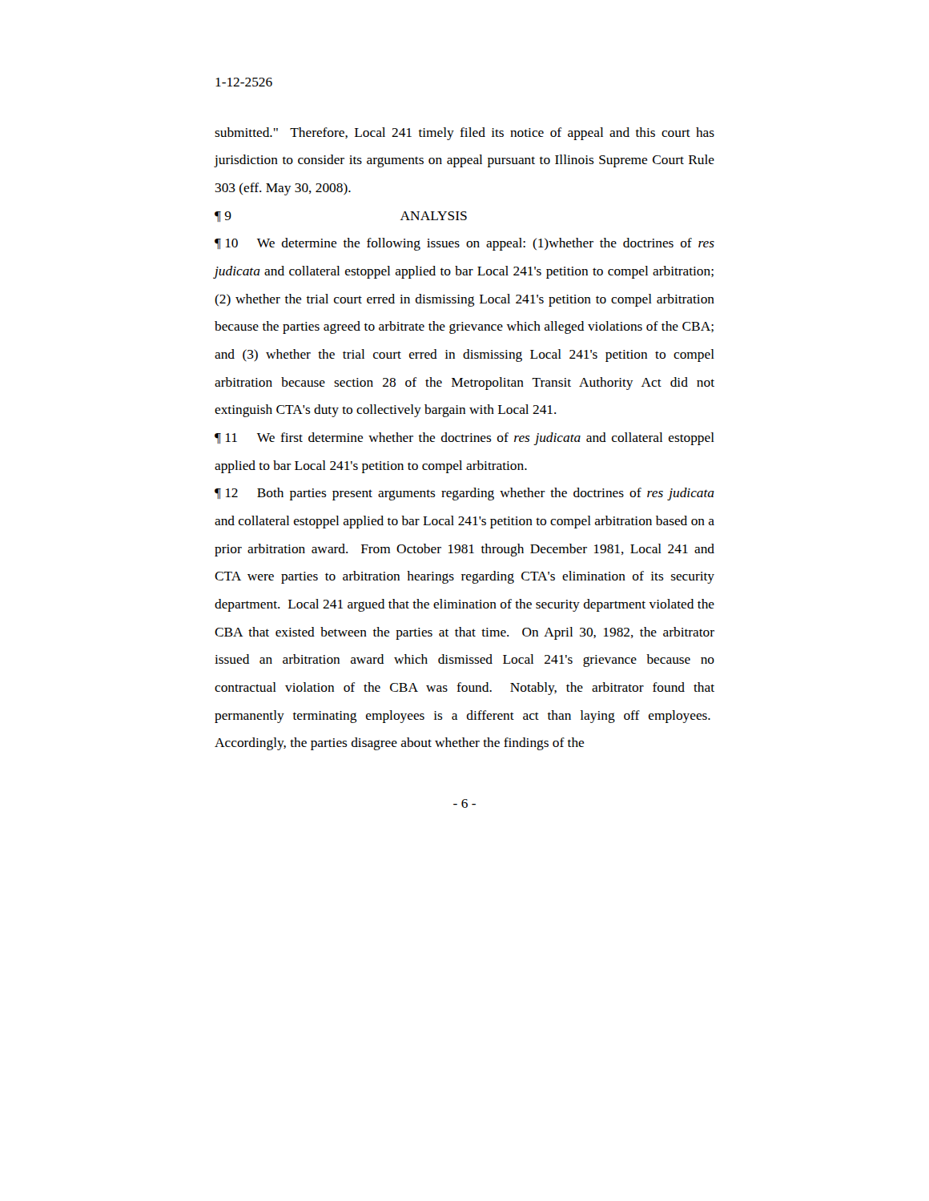1-12-2526
submitted." Therefore, Local 241 timely filed its notice of appeal and this court has jurisdiction to consider its arguments on appeal pursuant to Illinois Supreme Court Rule 303 (eff. May 30, 2008).
¶ 9 ANALYSIS
¶ 10 We determine the following issues on appeal: (1)whether the doctrines of res judicata and collateral estoppel applied to bar Local 241's petition to compel arbitration; (2) whether the trial court erred in dismissing Local 241's petition to compel arbitration because the parties agreed to arbitrate the grievance which alleged violations of the CBA; and (3) whether the trial court erred in dismissing Local 241's petition to compel arbitration because section 28 of the Metropolitan Transit Authority Act did not extinguish CTA's duty to collectively bargain with Local 241.
¶ 11 We first determine whether the doctrines of res judicata and collateral estoppel applied to bar Local 241's petition to compel arbitration.
¶ 12 Both parties present arguments regarding whether the doctrines of res judicata and collateral estoppel applied to bar Local 241's petition to compel arbitration based on a prior arbitration award. From October 1981 through December 1981, Local 241 and CTA were parties to arbitration hearings regarding CTA's elimination of its security department. Local 241 argued that the elimination of the security department violated the CBA that existed between the parties at that time. On April 30, 1982, the arbitrator issued an arbitration award which dismissed Local 241's grievance because no contractual violation of the CBA was found. Notably, the arbitrator found that permanently terminating employees is a different act than laying off employees. Accordingly, the parties disagree about whether the findings of the
- 6 -